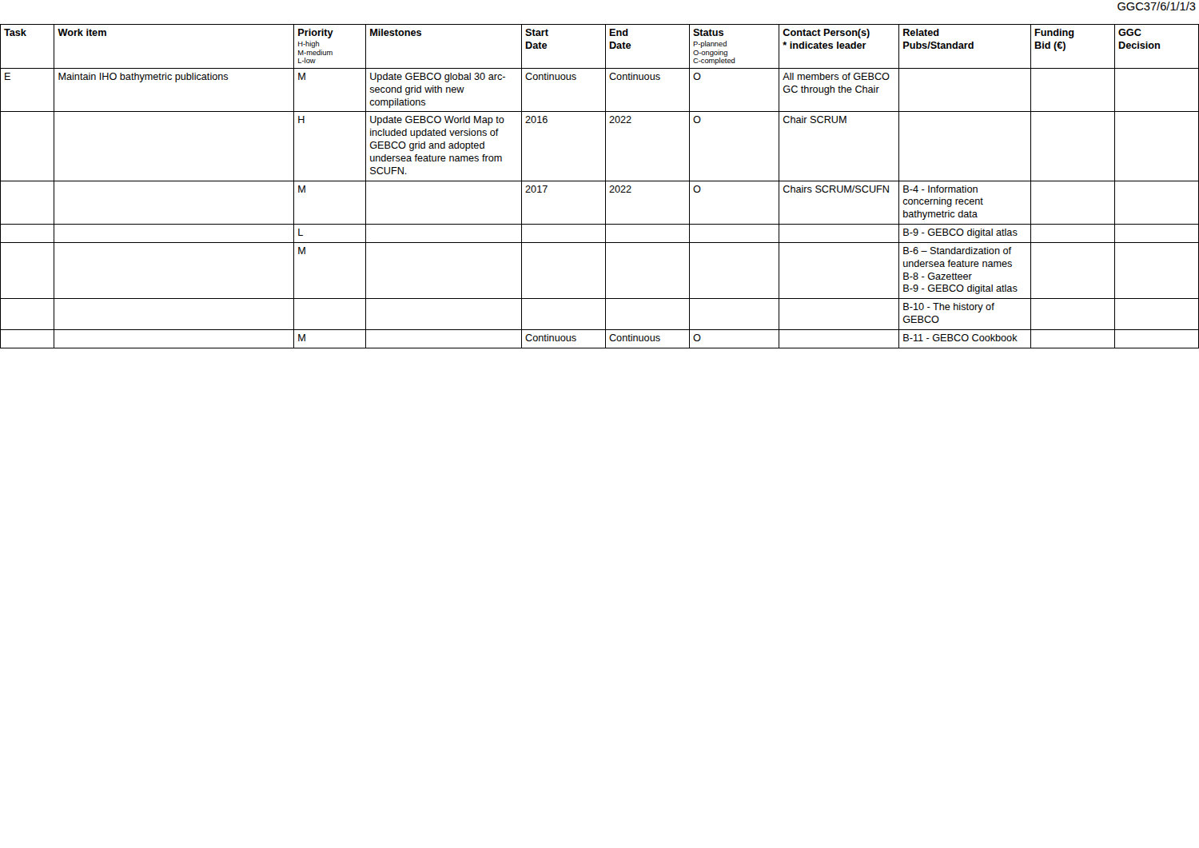GGC37/6/1/1/3
| Task | Work item | Priority H-high M-medium L-low | Milestones | Start Date | End Date | Status P-planned O-ongoing C-completed | Contact Person(s) * indicates leader | Related Pubs/Standard | Funding Bid (€) | GGC Decision |
| --- | --- | --- | --- | --- | --- | --- | --- | --- | --- | --- |
| E | Maintain IHO bathymetric publications | M | Update GEBCO global 30 arc-second grid with new compilations | Continuous | Continuous | O | All members of GEBCO GC through the Chair | | | |
| | | H | Update GEBCO World Map to included updated versions of GEBCO grid and adopted undersea feature names from SCUFN. | 2016 | 2022 | O | Chair SCRUM | | | |
| | | M | | 2017 | 2022 | O | Chairs SCRUM/SCUFN | B-4 - Information concerning recent bathymetric data | | |
| | | L | | | | | | B-9 - GEBCO digital atlas | | |
| | | M | | | | | | B-6 – Standardization of undersea feature names B-8 - Gazetteer B-9 - GEBCO digital atlas | | |
| | | | | | | | | B-10 - The history of GEBCO | | |
| | | M | | Continuous | Continuous | O | | B-11 - GEBCO Cookbook | | |